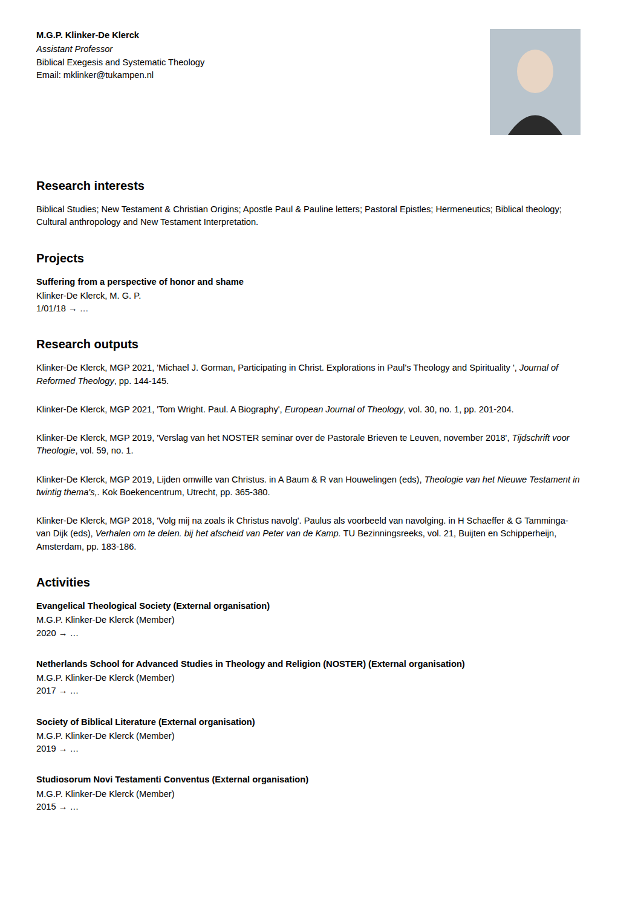M.G.P. Klinker-De Klerck
Assistant Professor
Biblical Exegesis and Systematic Theology
Email: mklinker@tukampen.nl
Research interests
Biblical Studies; New Testament & Christian Origins; Apostle Paul & Pauline letters; Pastoral Epistles; Hermeneutics; Biblical theology; Cultural anthropology and New Testament Interpretation.
Projects
Suffering from a perspective of honor and shame
Klinker-De Klerck, M. G. P.
1/01/18 → …
Research outputs
Klinker-De Klerck, MGP 2021, 'Michael J. Gorman, Participating in Christ. Explorations in Paul's Theology and Spirituality ', Journal of Reformed Theology, pp. 144-145.
Klinker-De Klerck, MGP 2021, 'Tom Wright. Paul. A Biography', European Journal of Theology, vol. 30, no. 1, pp. 201-204.
Klinker-De Klerck, MGP 2019, 'Verslag van het NOSTER seminar over de Pastorale Brieven te Leuven, november 2018', Tijdschrift voor Theologie, vol. 59, no. 1.
Klinker-De Klerck, MGP 2019, Lijden omwille van Christus. in A Baum & R van Houwelingen (eds), Theologie van het Nieuwe Testament in twintig thema's,. Kok Boekencentrum, Utrecht, pp. 365-380.
Klinker-De Klerck, MGP 2018, 'Volg mij na zoals ik Christus navolg'. Paulus als voorbeeld van navolging. in H Schaeffer & G Tamminga-van Dijk (eds), Verhalen om te delen. bij het afscheid van Peter van de Kamp. TU Bezinningsreeks, vol. 21, Buijten en Schipperheijn, Amsterdam, pp. 183-186.
Activities
Evangelical Theological Society (External organisation)
M.G.P. Klinker-De Klerck (Member)
2020 → …
Netherlands School for Advanced Studies in Theology and Religion (NOSTER) (External organisation)
M.G.P. Klinker-De Klerck (Member)
2017 → …
Society of Biblical Literature (External organisation)
M.G.P. Klinker-De Klerck (Member)
2019 → …
Studiosorum Novi Testamenti Conventus (External organisation)
M.G.P. Klinker-De Klerck (Member)
2015 → …